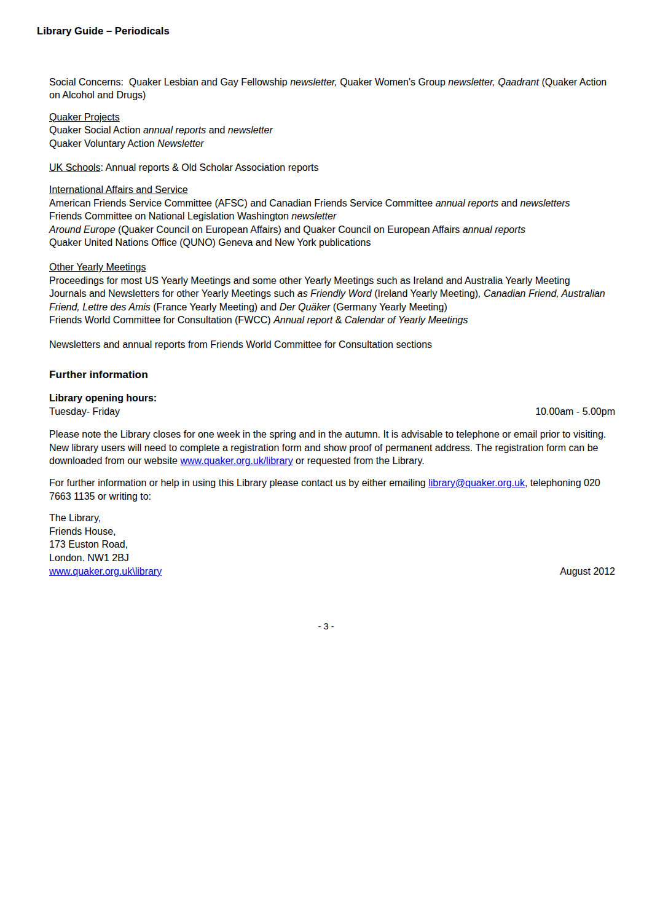Library Guide – Periodicals
Social Concerns: Quaker Lesbian and Gay Fellowship newsletter, Quaker Women's Group newsletter, Qaadrant (Quaker Action on Alcohol and Drugs)
Quaker Projects
Quaker Social Action annual reports and newsletter
Quaker Voluntary Action Newsletter
UK Schools: Annual reports & Old Scholar Association reports
International Affairs and Service
American Friends Service Committee (AFSC) and Canadian Friends Service Committee annual reports and newsletters
Friends Committee on National Legislation Washington newsletter
Around Europe (Quaker Council on European Affairs) and Quaker Council on European Affairs annual reports
Quaker United Nations Office (QUNO) Geneva and New York publications
Other Yearly Meetings
Proceedings for most US Yearly Meetings and some other Yearly Meetings such as Ireland and Australia Yearly Meeting
Journals and Newsletters for other Yearly Meetings such as Friendly Word (Ireland Yearly Meeting), Canadian Friend, Australian Friend, Lettre des Amis (France Yearly Meeting) and Der Quäker (Germany Yearly Meeting)
Friends World Committee for Consultation (FWCC) Annual report & Calendar of Yearly Meetings
Newsletters and annual reports from Friends World Committee for Consultation sections
Further information
Library opening hours:
Tuesday- Friday 10.00am - 5.00pm
Please note the Library closes for one week in the spring and in the autumn. It is advisable to telephone or email prior to visiting. New library users will need to complete a registration form and show proof of permanent address. The registration form can be downloaded from our website www.quaker.org.uk/library or requested from the Library.
For further information or help in using this Library please contact us by either emailing library@quaker.org.uk, telephoning 020 7663 1135 or writing to:
The Library,
Friends House,
173 Euston Road,
London. NW1 2BJ
www.quaker.org.uk\library August 2012
- 3 -